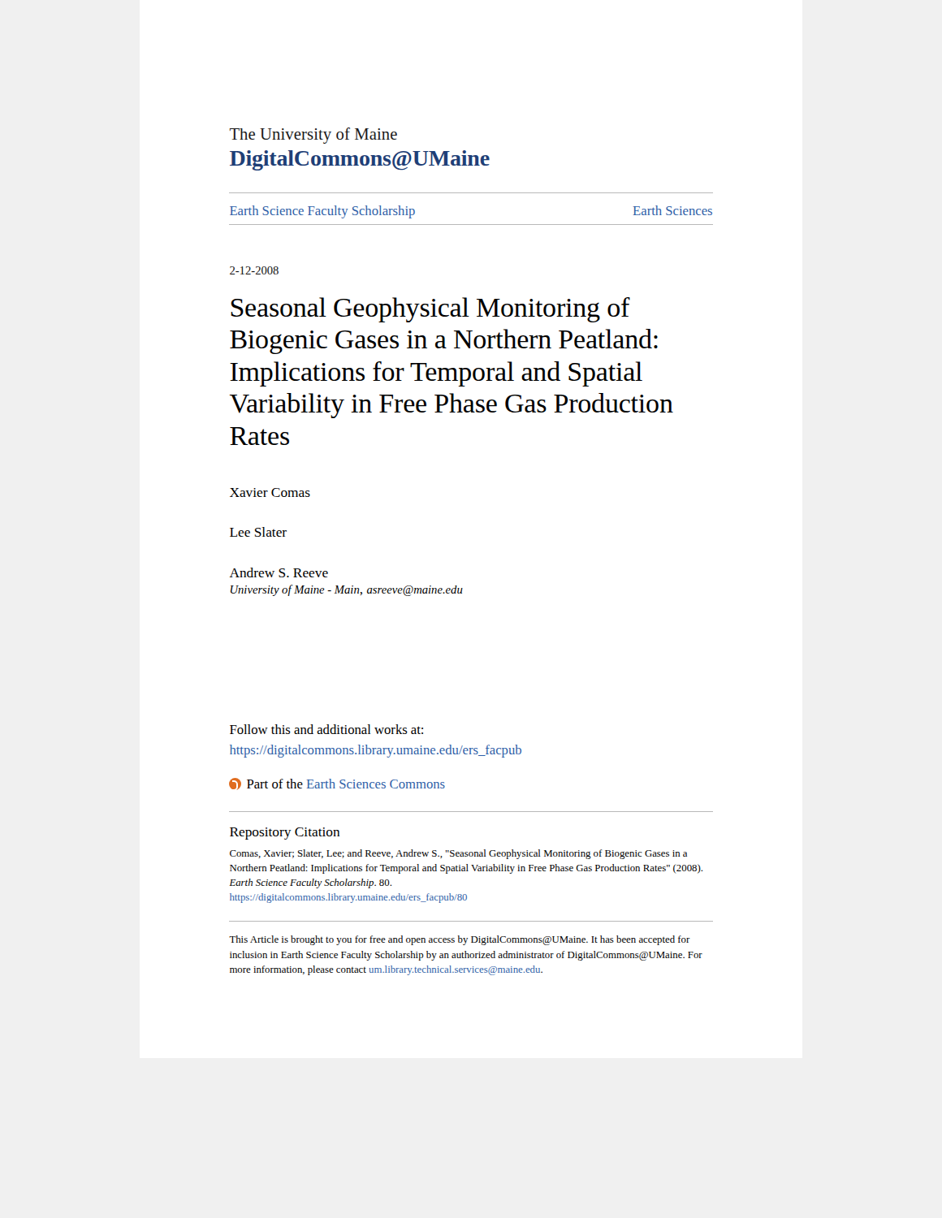The University of Maine
DigitalCommons@UMaine
Earth Science Faculty Scholarship Earth Sciences
2-12-2008
Seasonal Geophysical Monitoring of Biogenic Gases in a Northern Peatland: Implications for Temporal and Spatial Variability in Free Phase Gas Production Rates
Xavier Comas
Lee Slater
Andrew S. Reeve
University of Maine - Main, asreeve@maine.edu
Follow this and additional works at: https://digitalcommons.library.umaine.edu/ers_facpub
Part of the Earth Sciences Commons
Repository Citation
Comas, Xavier; Slater, Lee; and Reeve, Andrew S., "Seasonal Geophysical Monitoring of Biogenic Gases in a Northern Peatland: Implications for Temporal and Spatial Variability in Free Phase Gas Production Rates" (2008). Earth Science Faculty Scholarship. 80.
https://digitalcommons.library.umaine.edu/ers_facpub/80
This Article is brought to you for free and open access by DigitalCommons@UMaine. It has been accepted for inclusion in Earth Science Faculty Scholarship by an authorized administrator of DigitalCommons@UMaine. For more information, please contact um.library.technical.services@maine.edu.